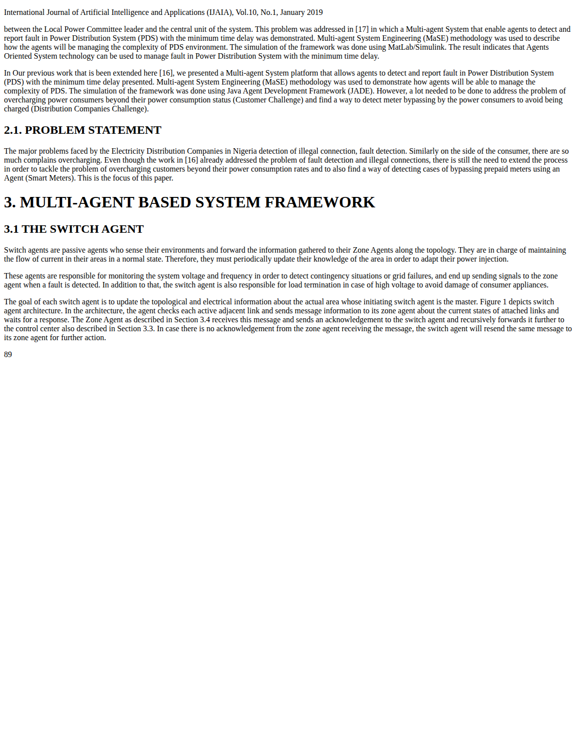International Journal of Artificial Intelligence and Applications (IJAIA), Vol.10, No.1, January 2019
between the Local Power Committee leader and the central unit of the system. This problem was addressed in [17] in which a Multi-agent System that enable agents to detect and report fault in Power Distribution System (PDS) with the minimum time delay was demonstrated. Multi-agent System Engineering (MaSE) methodology was used to describe how the agents will be managing the complexity of PDS environment. The simulation of the framework was done using MatLab/Simulink. The result indicates that Agents Oriented System technology can be used to manage fault in Power Distribution System with the minimum time delay.
In Our previous work that is been extended here [16], we presented a Multi-agent System platform that allows agents to detect and report fault in Power Distribution System (PDS) with the minimum time delay presented. Multi-agent System Engineering (MaSE) methodology was used to demonstrate how agents will be able to manage the complexity of PDS. The simulation of the framework was done using Java Agent Development Framework (JADE). However, a lot needed to be done to address the problem of overcharging power consumers beyond their power consumption status (Customer Challenge) and find a way to detect meter bypassing by the power consumers to avoid being charged (Distribution Companies Challenge).
2.1. PROBLEM STATEMENT
The major problems faced by the Electricity Distribution Companies in Nigeria detection of illegal connection, fault detection. Similarly on the side of the consumer, there are so much complains overcharging. Even though the work in [16] already addressed the problem of fault detection and illegal connections, there is still the need to extend the process in order to tackle the problem of overcharging customers beyond their power consumption rates and to also find a way of detecting cases of bypassing prepaid meters using an Agent (Smart Meters). This is the focus of this paper.
3. MULTI-AGENT BASED SYSTEM FRAMEWORK
3.1 THE SWITCH AGENT
Switch agents are passive agents who sense their environments and forward the information gathered to their Zone Agents along the topology. They are in charge of maintaining the flow of current in their areas in a normal state. Therefore, they must periodically update their knowledge of the area in order to adapt their power injection.
These agents are responsible for monitoring the system voltage and frequency in order to detect contingency situations or grid failures, and end up sending signals to the zone agent when a fault is detected. In addition to that, the switch agent is also responsible for load termination in case of high voltage to avoid damage of consumer appliances.
The goal of each switch agent is to update the topological and electrical information about the actual area whose initiating switch agent is the master. Figure 1 depicts switch agent architecture. In the architecture, the agent checks each active adjacent link and sends message information to its zone agent about the current states of attached links and waits for a response. The Zone Agent as described in Section 3.4 receives this message and sends an acknowledgement to the switch agent and recursively forwards it further to the control center also described in Section 3.3. In case there is no acknowledgement from the zone agent receiving the message, the switch agent will resend the same message to its zone agent for further action.
89